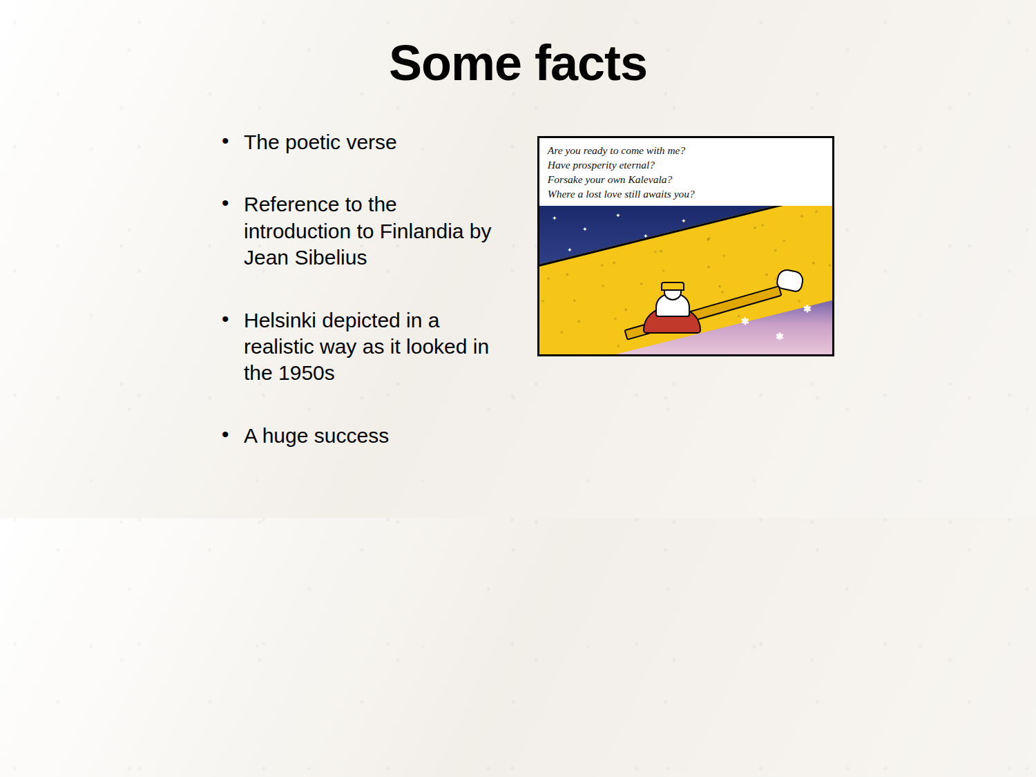Some facts
The poetic verse
Reference to the introduction to Finlandia by Jean Sibelius
Helsinki depicted in a realistic way as it looked in the 1950s
A huge success
Are you ready to come with me?
Have prosperity eternal?
Forsake your own Kalevala?
Where a lost love still awaits you?
✦ ✦ ✦ ✦ ✦ ✦ ✦ ✦ ✦ ✦ ✦
✱ ✱ ✱